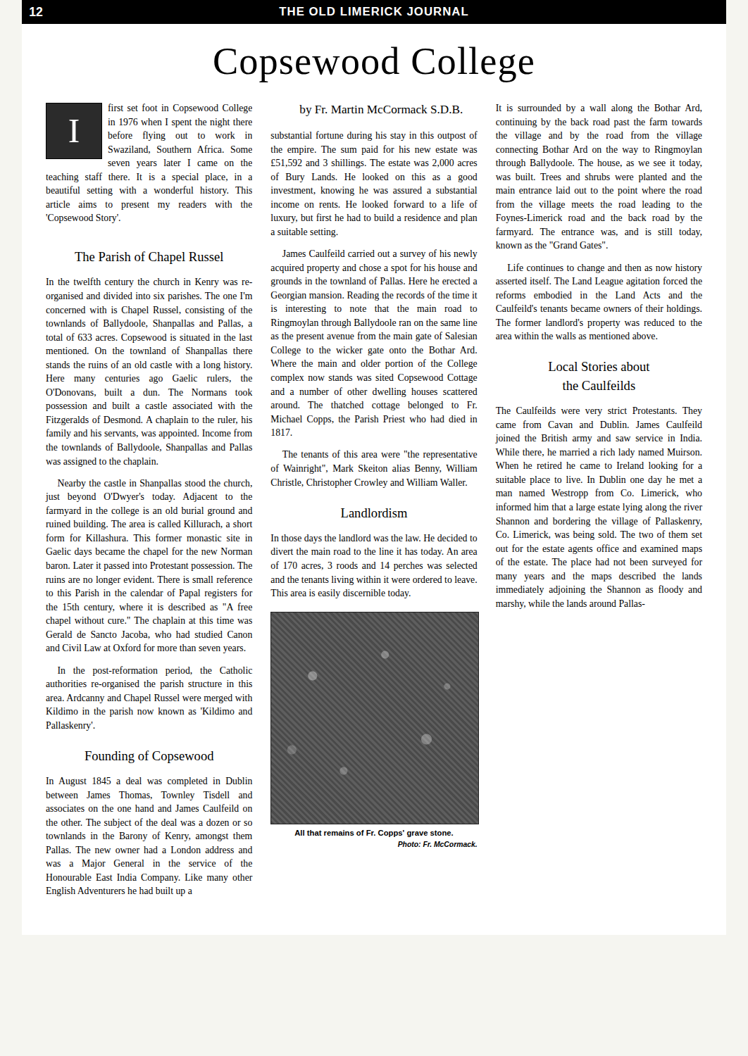12
THE OLD LIMERICK JOURNAL
Copsewood College
I
first set foot in Copsewood College in 1976 when I spent the night there before flying out to work in Swaziland, Southern Africa. Some seven years later I came on the teaching staff there. It is a special place, in a beautiful setting with a wonderful history. This article aims to present my readers with the 'Copsewood Story'.
The Parish of Chapel Russel
In the twelfth century the church in Kenry was re-organised and divided into six parishes. The one I'm concerned with is Chapel Russel, consisting of the townlands of Ballydoole, Shanpallas and Pallas, a total of 633 acres. Copsewood is situated in the last mentioned. On the townland of Shanpallas there stands the ruins of an old castle with a long history. Here many centuries ago Gaelic rulers, the O'Donovans, built a dun. The Normans took possession and built a castle associated with the Fitzgeralds of Desmond. A chaplain to the ruler, his family and his servants, was appointed. Income from the townlands of Ballydoole, Shanpallas and Pallas was assigned to the chaplain.
Nearby the castle in Shanpallas stood the church, just beyond O'Dwyer's today. Adjacent to the farmyard in the college is an old burial ground and ruined building. The area is called Killurach, a short form for Killashura. This former monastic site in Gaelic days became the chapel for the new Norman baron. Later it passed into Protestant possession. The ruins are no longer evident. There is small reference to this Parish in the calendar of Papal registers for the 15th century, where it is described as "A free chapel without cure." The chaplain at this time was Gerald de Sancto Jacoba, who had studied Canon and Civil Law at Oxford for more than seven years.
In the post-reformation period, the Catholic authorities re-organised the parish structure in this area. Ardcanny and Chapel Russel were merged with Kildimo in the parish now known as 'Kildimo and Pallaskenry'.
Founding of Copsewood
In August 1845 a deal was completed in Dublin between James Thomas, Townley Tisdell and associates on the one hand and James Caulfeild on the other. The subject of the deal was a dozen or so townlands in the Barony of Kenry, amongst them Pallas. The new owner had a London address and was a Major General in the service of the Honourable East India Company. Like many other English Adventurers he had built up a
by Fr. Martin McCormack S.D.B.
substantial fortune during his stay in this outpost of the empire. The sum paid for his new estate was £51,592 and 3 shillings. The estate was 2,000 acres of Bury Lands. He looked on this as a good investment, knowing he was assured a substantial income on rents. He looked forward to a life of luxury, but first he had to build a residence and plan a suitable setting.
James Caulfeild carried out a survey of his newly acquired property and chose a spot for his house and grounds in the townland of Pallas. Here he erected a Georgian mansion. Reading the records of the time it is interesting to note that the main road to Ringmoylan through Ballydoole ran on the same line as the present avenue from the main gate of Salesian College to the wicker gate onto the Bothar Ard. Where the main and older portion of the College complex now stands was sited Copsewood Cottage and a number of other dwelling houses scattered around. The thatched cottage belonged to Fr. Michael Copps, the Parish Priest who had died in 1817.
The tenants of this area were "the representative of Wainright", Mark Skeiton alias Benny, William Christle, Christopher Crowley and William Waller.
Landlordism
In those days the landlord was the law. He decided to divert the main road to the line it has today. An area of 170 acres, 3 roods and 14 perches was selected and the tenants living within it were ordered to leave. This area is easily discernible today.
All that remains of Fr. Copps' grave stone. Photo: Fr. McCormack.
It is surrounded by a wall along the Bothar Ard, continuing by the back road past the farm towards the village and by the road from the village connecting Bothar Ard on the way to Ringmoylan through Ballydoole. The house, as we see it today, was built. Trees and shrubs were planted and the main entrance laid out to the point where the road from the village meets the road leading to the Foynes-Limerick road and the back road by the farmyard. The entrance was, and is still today, known as the "Grand Gates".
Life continues to change and then as now history asserted itself. The Land League agitation forced the reforms embodied in the Land Acts and the Caulfeild's tenants became owners of their holdings. The former landlord's property was reduced to the area within the walls as mentioned above.
Local Stories about
the Caulfeilds
The Caulfeilds were very strict Protestants. They came from Cavan and Dublin. James Caulfeild joined the British army and saw service in India. While there, he married a rich lady named Muirson. When he retired he came to Ireland looking for a suitable place to live. In Dublin one day he met a man named Westropp from Co. Limerick, who informed him that a large estate lying along the river Shannon and bordering the village of Pallaskenry, Co. Limerick, was being sold. The two of them set out for the estate agents office and examined maps of the estate. The place had not been surveyed for many years and the maps described the lands immediately adjoining the Shannon as floody and marshy, while the lands around Pallas-